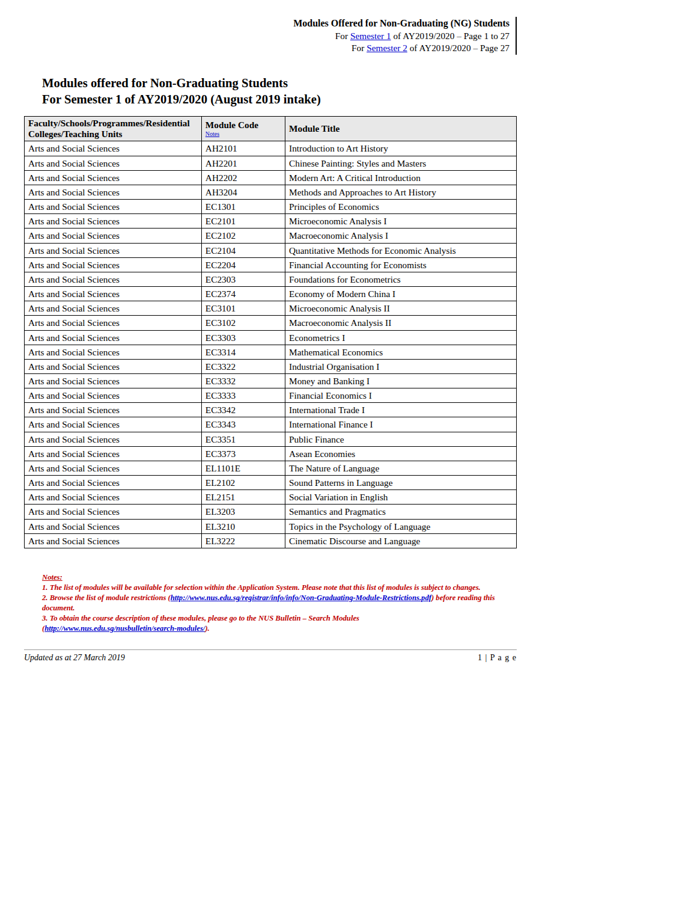Modules Offered for Non-Graduating (NG) Students
For Semester 1 of AY2019/2020 – Page 1 to 27
For Semester 2 of AY2019/2020 – Page 27
Modules offered for Non-Graduating Students
For Semester 1 of AY2019/2020 (August 2019 intake)
| Faculty/Schools/Programmes/Residential Colleges/Teaching Units | Module Code Notes | Module Title |
| --- | --- | --- |
| Arts and Social Sciences | AH2101 | Introduction to Art History |
| Arts and Social Sciences | AH2201 | Chinese Painting: Styles and Masters |
| Arts and Social Sciences | AH2202 | Modern Art: A Critical Introduction |
| Arts and Social Sciences | AH3204 | Methods and Approaches to Art History |
| Arts and Social Sciences | EC1301 | Principles of Economics |
| Arts and Social Sciences | EC2101 | Microeconomic Analysis I |
| Arts and Social Sciences | EC2102 | Macroeconomic Analysis I |
| Arts and Social Sciences | EC2104 | Quantitative Methods for Economic Analysis |
| Arts and Social Sciences | EC2204 | Financial Accounting for Economists |
| Arts and Social Sciences | EC2303 | Foundations for Econometrics |
| Arts and Social Sciences | EC2374 | Economy of Modern China I |
| Arts and Social Sciences | EC3101 | Microeconomic Analysis II |
| Arts and Social Sciences | EC3102 | Macroeconomic Analysis II |
| Arts and Social Sciences | EC3303 | Econometrics I |
| Arts and Social Sciences | EC3314 | Mathematical Economics |
| Arts and Social Sciences | EC3322 | Industrial Organisation I |
| Arts and Social Sciences | EC3332 | Money and Banking I |
| Arts and Social Sciences | EC3333 | Financial Economics I |
| Arts and Social Sciences | EC3342 | International Trade I |
| Arts and Social Sciences | EC3343 | International Finance I |
| Arts and Social Sciences | EC3351 | Public Finance |
| Arts and Social Sciences | EC3373 | Asean Economies |
| Arts and Social Sciences | EL1101E | The Nature of Language |
| Arts and Social Sciences | EL2102 | Sound Patterns in Language |
| Arts and Social Sciences | EL2151 | Social Variation in English |
| Arts and Social Sciences | EL3203 | Semantics and Pragmatics |
| Arts and Social Sciences | EL3210 | Topics in the Psychology of Language |
| Arts and Social Sciences | EL3222 | Cinematic Discourse and Language |
Notes:
1. The list of modules will be available for selection within the Application System. Please note that this list of modules is subject to changes.
2. Browse the list of module restrictions (http://www.nus.edu.sg/registrar/info/info/Non-Graduating-Module-Restrictions.pdf) before reading this document.
3. To obtain the course description of these modules, please go to the NUS Bulletin – Search Modules
(http://www.nus.edu.sg/nusbulletin/search-modules/).
Updated as at 27 March 2019 1 | P a g e